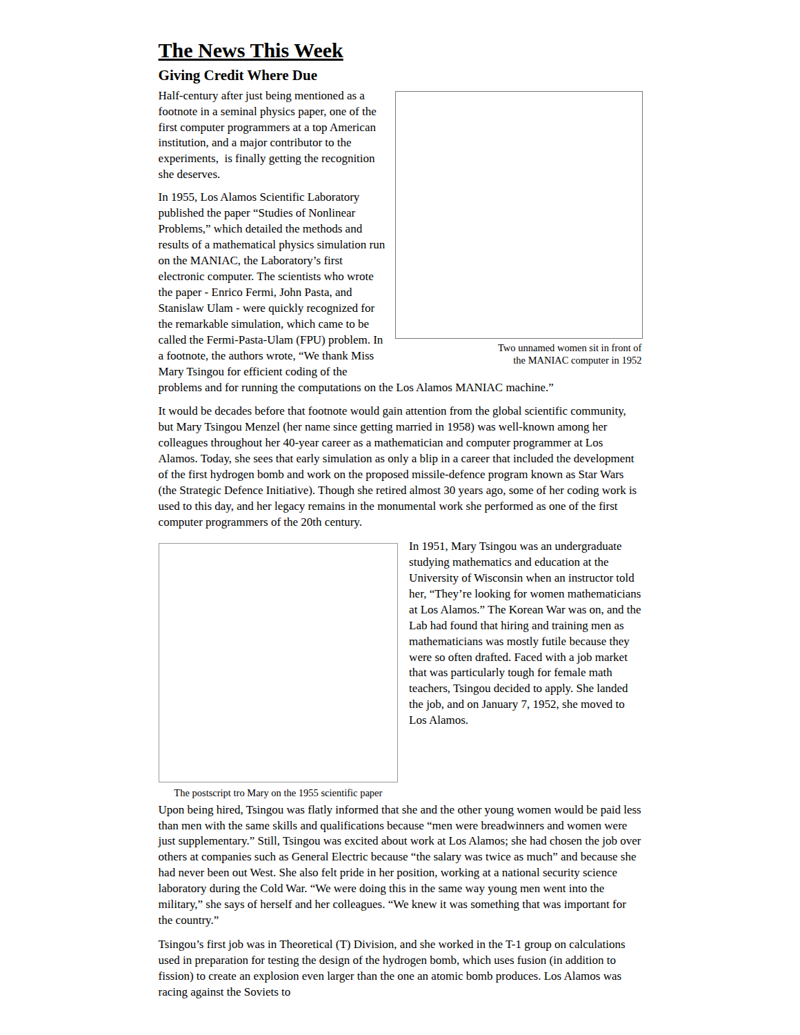The News This Week
Giving Credit Where Due
Two unnamed women sit in front of
the MANIAC computer in 1952
Half-century after just being mentioned as a footnote in a seminal physics paper, one of the first computer programmers at a top American institution, and a major contributor to the experiments, is finally getting the recognition she deserves.
In 1955, Los Alamos Scientific Laboratory published the paper “Studies of Nonlinear Problems,” which detailed the methods and results of a mathematical physics simulation run on the MANIAC, the Laboratory’s first electronic computer. The scientists who wrote the paper - Enrico Fermi, John Pasta, and Stanislaw Ulam - were quickly recognized for the remarkable simulation, which came to be called the Fermi-Pasta-Ulam (FPU) problem. In a footnote, the authors wrote, “We thank Miss Mary Tsingou for efficient coding of the problems and for running the computations on the Los Alamos MANIAC machine.”
It would be decades before that footnote would gain attention from the global scientific community, but Mary Tsingou Menzel (her name since getting married in 1958) was well-known among her colleagues throughout her 40-year career as a mathematician and computer programmer at Los Alamos. Today, she sees that early simulation as only a blip in a career that included the development of the first hydrogen bomb and work on the proposed missile-defence program known as Star Wars (the Strategic Defence Initiative). Though she retired almost 30 years ago, some of her coding work is used to this day, and her legacy remains in the monumental work she performed as one of the first computer programmers of the 20th century.
The postscript tro Mary on the 1955 scientific paper
In 1951, Mary Tsingou was an undergraduate studying mathematics and education at the University of Wisconsin when an instructor told her, “They’re looking for women mathematicians at Los Alamos.” The Korean War was on, and the Lab had found that hiring and training men as mathematicians was mostly futile because they were so often drafted. Faced with a job market that was particularly tough for female math teachers, Tsingou decided to apply. She landed the job, and on January 7, 1952, she moved to Los Alamos.
Upon being hired, Tsingou was flatly informed that she and the other young women would be paid less than men with the same skills and qualifications because “men were breadwinners and women were just supplementary.” Still, Tsingou was excited about work at Los Alamos; she had chosen the job over others at companies such as General Electric because “the salary was twice as much” and because she had never been out West. She also felt pride in her position, working at a national security science laboratory during the Cold War. “We were doing this in the same way young men went into the military,” she says of herself and her colleagues. “We knew it was something that was important for the country.”
Tsingou’s first job was in Theoretical (T) Division, and she worked in the T-1 group on calculations used in preparation for testing the design of the hydrogen bomb, which uses fusion (in addition to fission) to create an explosion even larger than the one an atomic bomb produces. Los Alamos was racing against the Soviets to